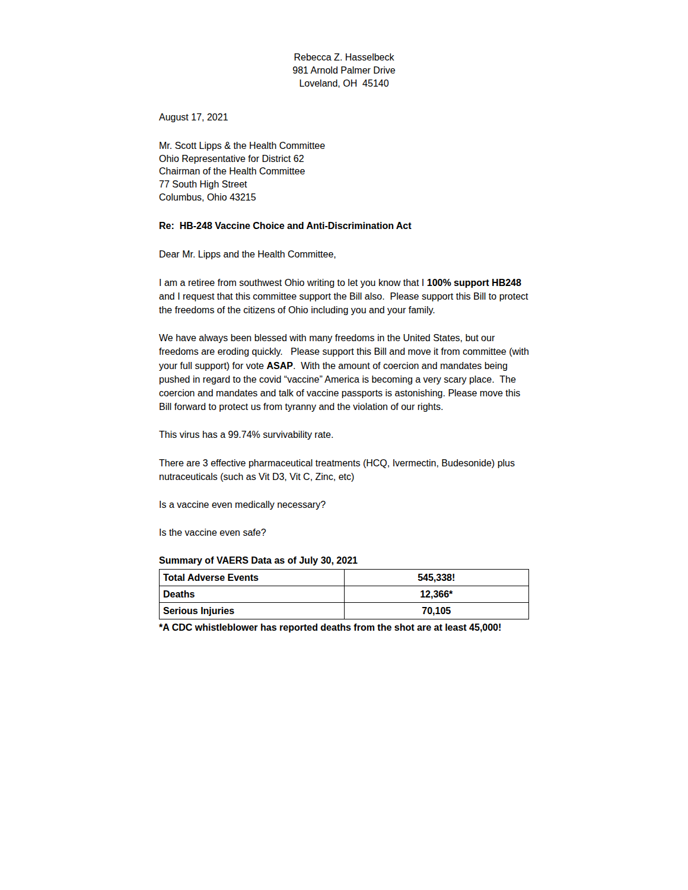Rebecca Z. Hasselbeck
981 Arnold Palmer Drive
Loveland, OH 45140
August 17, 2021
Mr. Scott Lipps & the Health Committee
Ohio Representative for District 62
Chairman of the Health Committee
77 South High Street
Columbus, Ohio 43215
Re: HB-248 Vaccine Choice and Anti-Discrimination Act
Dear Mr. Lipps and the Health Committee,
I am a retiree from southwest Ohio writing to let you know that I 100% support HB248 and I request that this committee support the Bill also. Please support this Bill to protect the freedoms of the citizens of Ohio including you and your family.
We have always been blessed with many freedoms in the United States, but our freedoms are eroding quickly. Please support this Bill and move it from committee (with your full support) for vote ASAP. With the amount of coercion and mandates being pushed in regard to the covid “vaccine” America is becoming a very scary place. The coercion and mandates and talk of vaccine passports is astonishing. Please move this Bill forward to protect us from tyranny and the violation of our rights.
This virus has a 99.74% survivability rate.
There are 3 effective pharmaceutical treatments (HCQ, Ivermectin, Budesonide) plus nutraceuticals (such as Vit D3, Vit C, Zinc, etc)
Is a vaccine even medically necessary?
Is the vaccine even safe?
Summary of VAERS Data as of July 30, 2021
| Total Adverse Events | 545,338! |
| Deaths | 12,366* |
| Serious Injuries | 70,105 |
*A CDC whistleblower has reported deaths from the shot are at least 45,000!